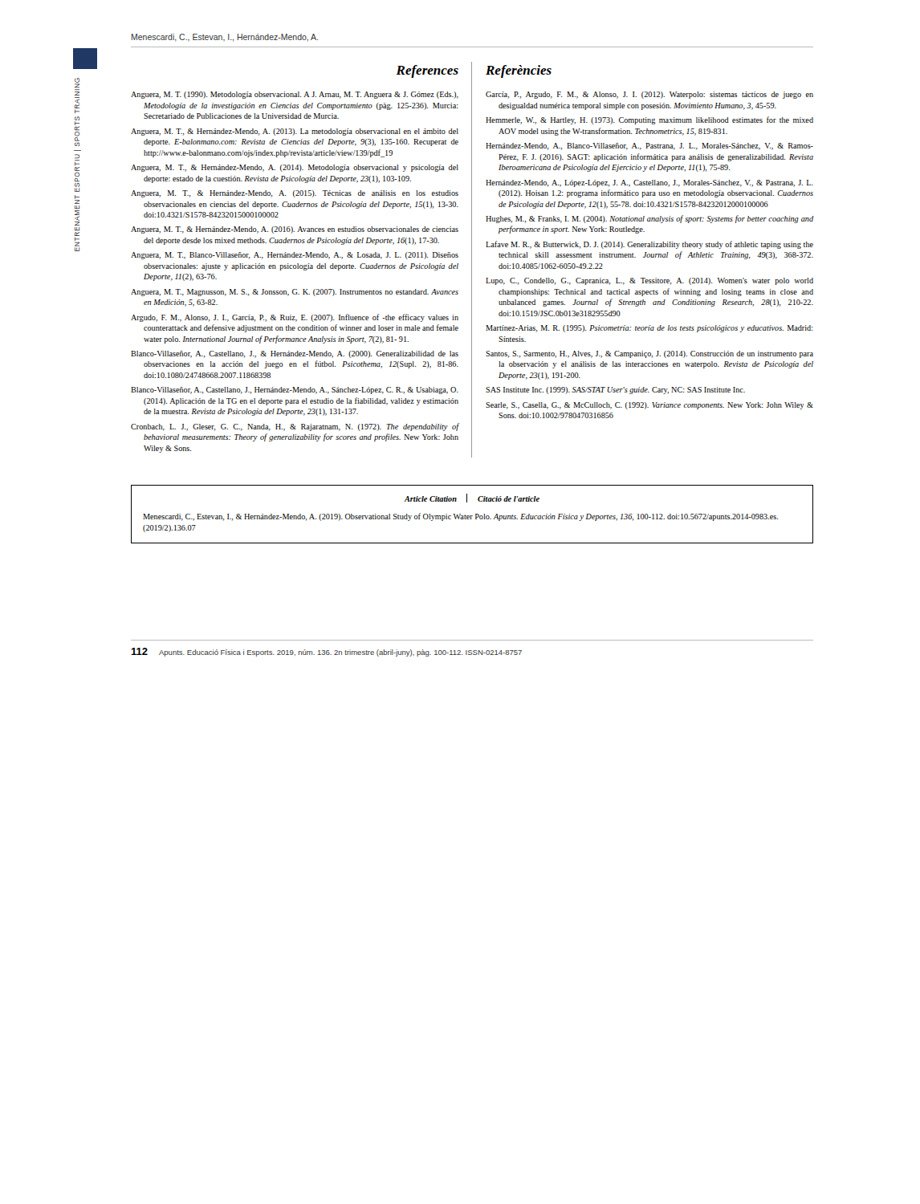ENTRENAMENT ESPORTIU | SPORTS TRAINING
Menescardi, C., Estevan, I., Hernández-Mendo, A.
References
Anguera, M. T. (1990). Metodología observacional. A J. Arnau, M. T. Anguera & J. Gómez (Eds.), Metodología de la investigación en Ciencias del Comportamiento (pàg. 125-236). Murcia: Secretariado de Publicaciones de la Universidad de Murcia.
Anguera, M. T., & Hernández-Mendo, A. (2013). La metodología observacional en el ámbito del deporte. E-balonmano.com: Revista de Ciencias del Deporte, 9(3), 135-160. Recuperat de http://www.e-balonmano.com/ojs/index.php/revista/article/view/139/pdf_19
Anguera, M. T., & Hernández-Mendo, A. (2014). Metodología observacional y psicología del deporte: estado de la cuestión. Revista de Psicología del Deporte, 23(1), 103-109.
Anguera, M. T., & Hernández-Mendo, A. (2015). Técnicas de análisis en los estudios observacionales en ciencias del deporte. Cuadernos de Psicología del Deporte, 15(1), 13-30. doi:10.4321/S1578-84232015000100002
Anguera, M. T., & Hernández-Mendo, A. (2016). Avances en estudios observacionales de ciencias del deporte desde los mixed methods. Cuadernos de Psicología del Deporte, 16(1), 17-30.
Anguera, M. T., Blanco-Villaseñor, A., Hernández-Mendo, A., & Losada, J. L. (2011). Diseños observacionales: ajuste y aplicación en psicología del deporte. Cuadernos de Psicología del Deporte, 11(2), 63-76.
Anguera, M. T., Magnusson, M. S., & Jonsson, G. K. (2007). Instrumentos no estandard. Avances en Medición, 5, 63-82.
Argudo, F. M., Alonso, J. I., García, P., & Ruiz, E. (2007). Influence of -the efficacy values in counterattack and defensive adjustment on the condition of winner and loser in male and female water polo. International Journal of Performance Analysis in Sport, 7(2), 81- 91.
Blanco-Villaseñor, A., Castellano, J., & Hernández-Mendo, A. (2000). Generalizabilidad de las observaciones en la acción del juego en el fútbol. Psicothema, 12(Supl. 2), 81-86. doi:10.1080/24748668.2007.11868398
Blanco-Villaseñor, A., Castellano, J., Hernández-Mendo, A., Sánchez-López, C. R., & Usabiaga, O. (2014). Aplicación de la TG en el deporte para el estudio de la fiabilidad, validez y estimación de la muestra. Revista de Psicología del Deporte, 23(1), 131-137.
Cronbach, L. J., Gleser, G. C., Nanda, H., & Rajaratnam, N. (1972). The dependability of behavioral measurements: Theory of generalizability for scores and profiles. New York: John Wiley & Sons.
Referències
García, P., Argudo, F. M., & Alonso, J. I. (2012). Waterpolo: sistemas tácticos de juego en desigualdad numérica temporal simple con posesión. Movimiento Humano, 3, 45-59.
Hemmerle, W., & Hartley, H. (1973). Computing maximum likelihood estimates for the mixed AOV model using the W-transformation. Technometrics, 15, 819-831.
Hernández-Mendo, A., Blanco-Villaseñor, A., Pastrana, J. L., Morales-Sánchez, V., & Ramos-Pérez, F. J. (2016). SAGT: aplicación informática para análisis de generalizabilidad. Revista Iberoamericana de Psicología del Ejercicio y el Deporte, 11(1), 75-89.
Hernández-Mendo, A., López-López, J. A., Castellano, J., Morales-Sánchez, V., & Pastrana, J. L. (2012). Hoisan 1.2: programa informático para uso en metodología observacional. Cuadernos de Psicología del Deporte, 12(1), 55-78. doi:10.4321/S1578-84232012000100006
Hughes, M., & Franks, I. M. (2004). Notational analysis of sport: Systems for better coaching and performance in sport. New York: Routledge.
Lafave M. R., & Butterwick, D. J. (2014). Generalizability theory study of athletic taping using the technical skill assessment instrument. Journal of Athletic Training, 49(3), 368-372. doi:10.4085/1062-6050-49.2.22
Lupo, C., Condello, G., Capranica, L., & Tessitore, A. (2014). Women's water polo world championships: Technical and tactical aspects of winning and losing teams in close and unbalanced games. Journal of Strength and Conditioning Research, 28(1), 210-22. doi:10.1519/JSC.0b013e3182955d90
Martínez-Arias, M. R. (1995). Psicometría: teoría de los tests psicológicos y educativos. Madrid: Síntesis.
Santos, S., Sarmento, H., Alves, J., & Campaniço, J. (2014). Construcción de un instrumento para la observación y el análisis de las interacciones en waterpolo. Revista de Psicología del Deporte, 23(1), 191-200.
SAS Institute Inc. (1999). SAS/STAT User's guide. Cary, NC: SAS Institute Inc.
Searle, S., Casella, G., & McCulloch, C. (1992). Variance components. New York: John Wiley & Sons. doi:10.1002/9780470316856
Article Citation Citació de l'article
Menescardi, C., Estevan, I., & Hernández-Mendo, A. (2019). Observational Study of Olympic Water Polo. Apunts. Educación Física y Deportes, 136, 100-112. doi:10.5672/apunts.2014-0983.es.(2019/2).136.07
112 Apunts. Educació Física i Esports. 2019, núm. 136. 2n trimestre (abril-juny), pàg. 100-112. ISSN-0214-8757